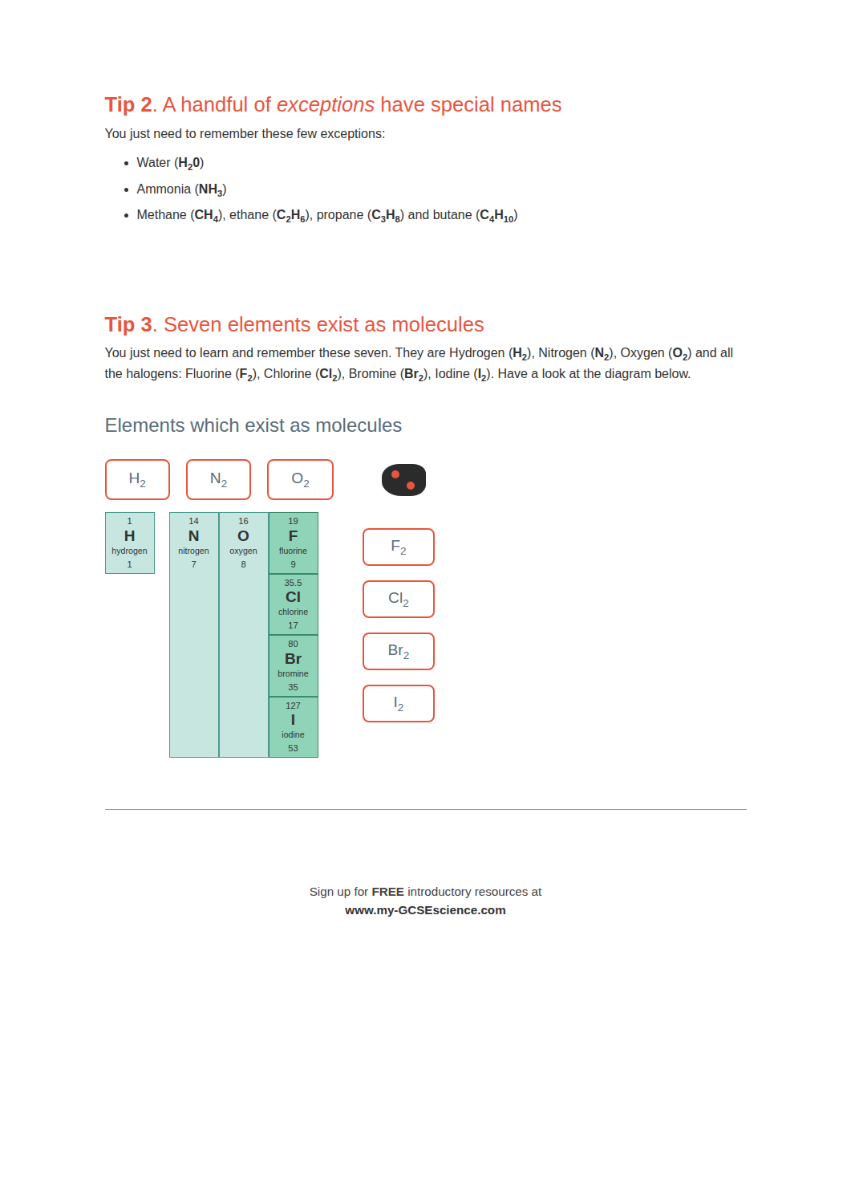Tip 2. A handful of exceptions have special names
You just need to remember these few exceptions:
Water (H20)
Ammonia (NH3)
Methane (CH4), ethane (C2H6), propane (C3H8) and butane (C4H10)
Tip 3. Seven elements exist as molecules
You just need to learn and remember these seven. They are Hydrogen (H2), Nitrogen (N2), Oxygen (O2) and all the halogens: Fluorine (F2), Chlorine (Cl2), Bromine (Br2), Iodine (I2). Have a look at the diagram below.
Elements which exist as molecules
H2
N2
O2
1
H
hydrogen
1
14
N
nitrogen
7
16
O
oxygen
8
19
F
fluorine
9
35.5
Cl
chlorine
17
80
Br
bromine
35
127
I
iodine
53
F2
Cl2
Br2
I2
Sign up for FREE introductory resources at
www.my-GCSEscience.com